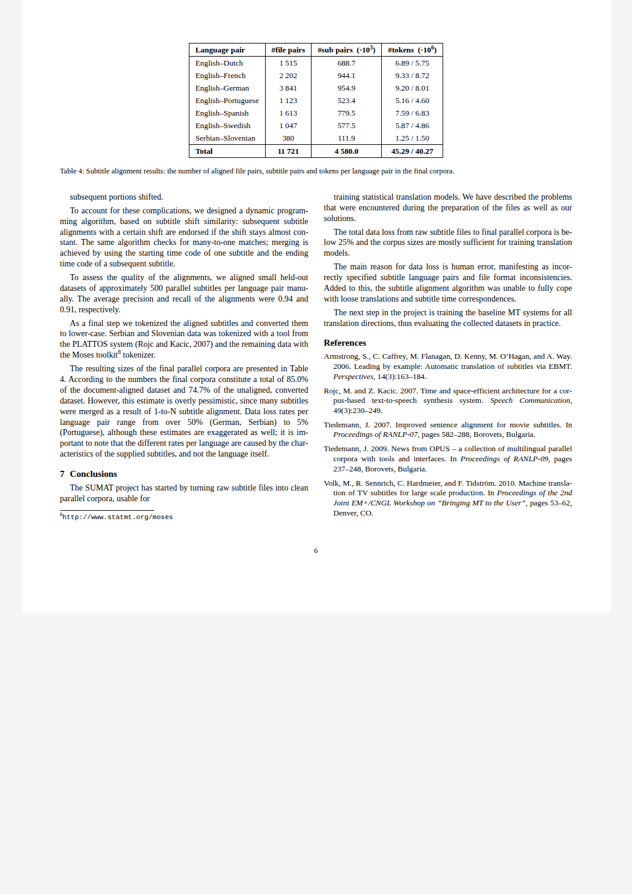| Language pair | #file pairs | #sub pairs (·10 3 ) | #tokens (·10 6 ) |
| --- | --- | --- | --- |
| English–Dutch | 1 515 | 688.7 | 6.89 / 5.75 |
| English–French | 2 202 | 944.1 | 9.33 / 8.72 |
| English–German | 3 841 | 954.9 | 9.20 / 8.01 |
| English–Portuguese | 1 123 | 523.4 | 5.16 / 4.60 |
| English–Spanish | 1 613 | 779.5 | 7.59 / 6.83 |
| English–Swedish | 1 047 | 577.5 | 5.87 / 4.86 |
| Serbian–Slovenian | 380 | 111.9 | 1.25 / 1.50 |
| Total | 11 721 | 4 580.0 | 45.29 / 40.27 |
Table 4: Subtitle alignment results: the number of aligned file pairs, subtitle pairs and tokens per language pair in the final corpora.
subsequent portions shifted.
To account for these complications, we designed a dynamic programming algorithm, based on subtitle shift similarity: subsequent subtitle alignments with a certain shift are endorsed if the shift stays almost constant. The same algorithm checks for many-to-one matches; merging is achieved by using the starting time code of one subtitle and the ending time code of a subsequent subtitle.
To assess the quality of the alignments, we aligned small held-out datasets of approximately 500 parallel subtitles per language pair manually. The average precision and recall of the alignments were 0.94 and 0.91, respectively.
As a final step we tokenized the aligned subtitles and converted them to lower-case. Serbian and Slovenian data was tokenized with a tool from the PLATTOS system (Rojc and Kacic, 2007) and the remaining data with the Moses toolkit8 tokenizer.
The resulting sizes of the final parallel corpora are presented in Table 4. According to the numbers the final corpora constitute a total of 85.0% of the document-aligned dataset and 74.7% of the unaligned, converted dataset. However, this estimate is overly pessimistic, since many subtitles were merged as a result of 1-to-N subtitle alignment. Data loss rates per language pair range from over 50% (German, Serbian) to 5% (Portuguese), although these estimates are exaggerated as well; it is important to note that the different rates per language are caused by the characteristics of the supplied subtitles, and not the language itself.
7 Conclusions
The SUMAT project has started by turning raw subtitle files into clean parallel corpora, usable for
8http://www.statmt.org/moses
training statistical translation models. We have described the problems that were encountered during the preparation of the files as well as our solutions.
The total data loss from raw subtitle files to final parallel corpora is below 25% and the corpus sizes are mostly sufficient for training translation models.
The main reason for data loss is human error, manifesting as incorrectly specified subtitle language pairs and file format inconsistencies. Added to this, the subtitle alignment algorithm was unable to fully cope with loose translations and subtitle time correspondences.
The next step in the project is training the baseline MT systems for all translation directions, thus evaluating the collected datasets in practice.
References
Armstrong, S., C. Caffrey, M. Flanagan, D. Kenny, M. O’Hagan, and A. Way. 2006. Leading by example: Automatic translation of subtitles via EBMT. Perspectives, 14(3):163–184.
Rojc, M. and Z. Kacic. 2007. Time and space-efficient architecture for a corpus-based text-to-speech synthesis system. Speech Communication, 49(3):230–249.
Tiedemann, J. 2007. Improved sentence alignment for movie subtitles. In Proceedings of RANLP-07, pages 582–288, Borovets, Bulgaria.
Tiedemann, J. 2009. News from OPUS – a collection of multilingual parallel corpora with tools and interfaces. In Proceedings of RANLP-09, pages 237–248, Borovets, Bulgaria.
Volk, M., R. Sennrich, C. Hardmeier, and F. Tidström. 2010. Machine translation of TV subtitles for large scale production. In Proceedings of the 2nd Joint EM+/CNGL Workshop on ”Bringing MT to the User”, pages 53–62, Denver, CO.
6